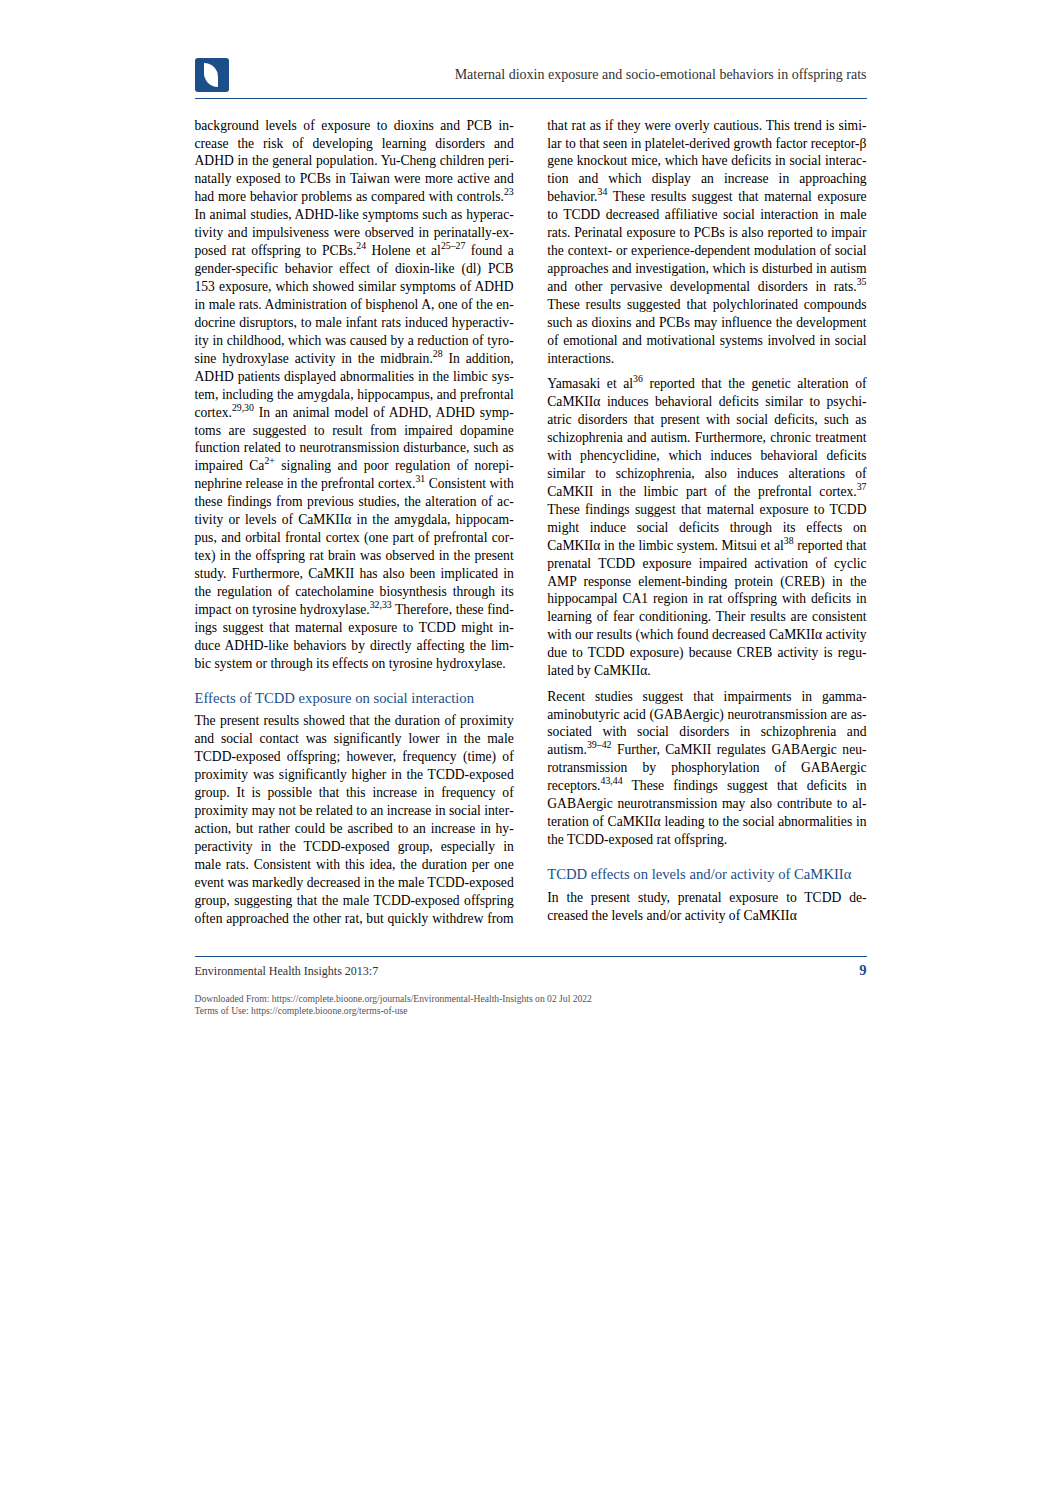Maternal dioxin exposure and socio-emotional behaviors in offspring rats
background levels of exposure to dioxins and PCB increase the risk of developing learning disorders and ADHD in the general population. Yu-Cheng children perinatally exposed to PCBs in Taiwan were more active and had more behavior problems as compared with controls.23 In animal studies, ADHD-like symptoms such as hyperactivity and impulsiveness were observed in perinatally-exposed rat offspring to PCBs.24 Holene et al25–27 found a gender-specific behavior effect of dioxin-like (dl) PCB 153 exposure, which showed similar symptoms of ADHD in male rats. Administration of bisphenol A, one of the endocrine disruptors, to male infant rats induced hyperactivity in childhood, which was caused by a reduction of tyrosine hydroxylase activity in the midbrain.28 In addition, ADHD patients displayed abnormalities in the limbic system, including the amygdala, hippocampus, and prefrontal cortex.29,30 In an animal model of ADHD, ADHD symptoms are suggested to result from impaired dopamine function related to neurotransmission disturbance, such as impaired Ca2+ signaling and poor regulation of norepinephrine release in the prefrontal cortex.31 Consistent with these findings from previous studies, the alteration of activity or levels of CaMKIIα in the amygdala, hippocampus, and orbital frontal cortex (one part of prefrontal cortex) in the offspring rat brain was observed in the present study. Furthermore, CaMKII has also been implicated in the regulation of catecholamine biosynthesis through its impact on tyrosine hydroxylase.32,33 Therefore, these findings suggest that maternal exposure to TCDD might induce ADHD-like behaviors by directly affecting the limbic system or through its effects on tyrosine hydroxylase.
Effects of TCDD exposure on social interaction
The present results showed that the duration of proximity and social contact was significantly lower in the male TCDD-exposed offspring; however, frequency (time) of proximity was significantly higher in the TCDD-exposed group. It is possible that this increase in frequency of proximity may not be related to an increase in social interaction, but rather could be ascribed to an increase in hyperactivity in the TCDD-exposed group, especially in male rats. Consistent with this idea, the duration per one event was markedly decreased in the male TCDD-exposed group, suggesting that the male TCDD-exposed offspring often approached the other rat, but quickly withdrew from that rat as if they were overly cautious. This trend is similar to that seen in platelet-derived growth factor receptor-β gene knockout mice, which have deficits in social interaction and which display an increase in approaching behavior.34 These results suggest that maternal exposure to TCDD decreased affiliative social interaction in male rats. Perinatal exposure to PCBs is also reported to impair the context- or experience-dependent modulation of social approaches and investigation, which is disturbed in autism and other pervasive developmental disorders in rats.35 These results suggested that polychlorinated compounds such as dioxins and PCBs may influence the development of emotional and motivational systems involved in social interactions.
Yamasaki et al36 reported that the genetic alteration of CaMKIIα induces behavioral deficits similar to psychiatric disorders that present with social deficits, such as schizophrenia and autism. Furthermore, chronic treatment with phencyclidine, which induces behavioral deficits similar to schizophrenia, also induces alterations of CaMKII in the limbic part of the prefrontal cortex.37 These findings suggest that maternal exposure to TCDD might induce social deficits through its effects on CaMKIIα in the limbic system. Mitsui et al38 reported that prenatal TCDD exposure impaired activation of cyclic AMP response element-binding protein (CREB) in the hippocampal CA1 region in rat offspring with deficits in learning of fear conditioning. Their results are consistent with our results (which found decreased CaMKIIα activity due to TCDD exposure) because CREB activity is regulated by CaMKIIα.
Recent studies suggest that impairments in gamma-aminobutyric acid (GABAergic) neurotransmission are associated with social disorders in schizophrenia and autism.39–42 Further, CaMKII regulates GABAergic neurotransmission by phosphorylation of GABAergic receptors.43,44 These findings suggest that deficits in GABAergic neurotransmission may also contribute to alteration of CaMKIIα leading to the social abnormalities in the TCDD-exposed rat offspring.
TCDD effects on levels and/or activity of CaMKIIα
In the present study, prenatal exposure to TCDD decreased the levels and/or activity of CaMKIIα
Environmental Health Insights 2013:7
9
Downloaded From: https://complete.bioone.org/journals/Environmental-Health-Insights on 02 Jul 2022
Terms of Use: https://complete.bioone.org/terms-of-use